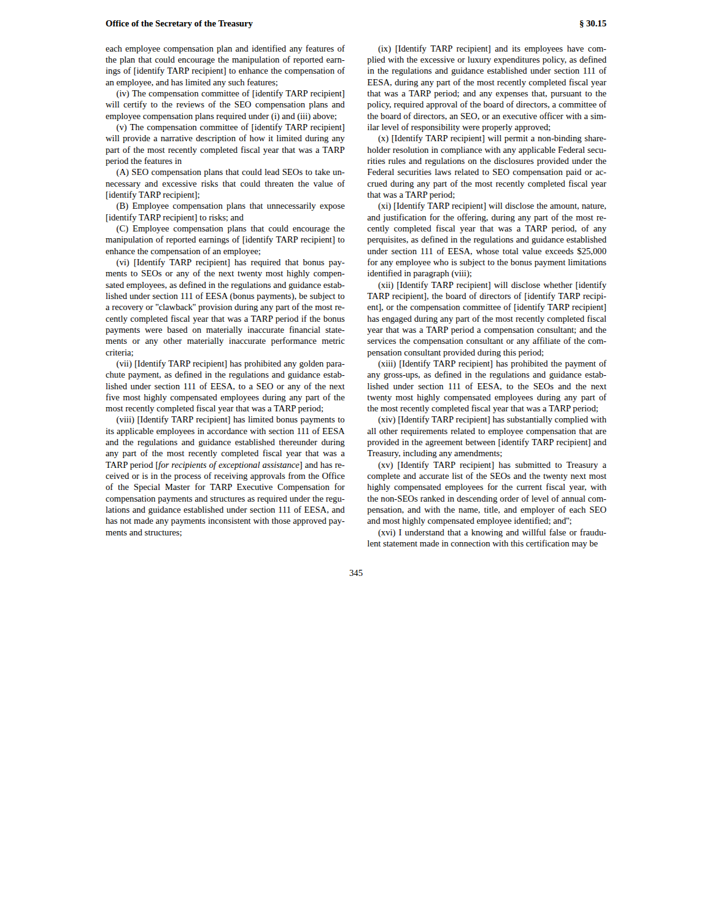Office of the Secretary of the Treasury § 30.15
each employee compensation plan and identified any features of the plan that could encourage the manipulation of reported earnings of [identify TARP recipient] to enhance the compensation of an employee, and has limited any such features;
(iv) The compensation committee of [identify TARP recipient] will certify to the reviews of the SEO compensation plans and employee compensation plans required under (i) and (iii) above;
(v) The compensation committee of [identify TARP recipient] will provide a narrative description of how it limited during any part of the most recently completed fiscal year that was a TARP period the features in
(A) SEO compensation plans that could lead SEOs to take unnecessary and excessive risks that could threaten the value of [identify TARP recipient];
(B) Employee compensation plans that unnecessarily expose [identify TARP recipient] to risks; and
(C) Employee compensation plans that could encourage the manipulation of reported earnings of [identify TARP recipient] to enhance the compensation of an employee;
(vi) [Identify TARP recipient] has required that bonus payments to SEOs or any of the next twenty most highly compensated employees, as defined in the regulations and guidance established under section 111 of EESA (bonus payments), be subject to a recovery or ''clawback'' provision during any part of the most recently completed fiscal year that was a TARP period if the bonus payments were based on materially inaccurate financial statements or any other materially inaccurate performance metric criteria;
(vii) [Identify TARP recipient] has prohibited any golden parachute payment, as defined in the regulations and guidance established under section 111 of EESA, to a SEO or any of the next five most highly compensated employees during any part of the most recently completed fiscal year that was a TARP period;
(viii) [Identify TARP recipient] has limited bonus payments to its applicable employees in accordance with section 111 of EESA and the regulations and guidance established thereunder during any part of the most recently completed fiscal year that was a TARP period [for recipients of exceptional assistance] and has received or is in the process of receiving approvals from the Office of the Special Master for TARP Executive Compensation for compensation payments and structures as required under the regulations and guidance established under section 111 of EESA, and has not made any payments inconsistent with those approved payments and structures;
(ix) [Identify TARP recipient] and its employees have complied with the excessive or luxury expenditures policy, as defined in the regulations and guidance established under section 111 of EESA, during any part of the most recently completed fiscal year that was a TARP period; and any expenses that, pursuant to the policy, required approval of the board of directors, a committee of the board of directors, an SEO, or an executive officer with a similar level of responsibility were properly approved;
(x) [Identify TARP recipient] will permit a non-binding shareholder resolution in compliance with any applicable Federal securities rules and regulations on the disclosures provided under the Federal securities laws related to SEO compensation paid or accrued during any part of the most recently completed fiscal year that was a TARP period;
(xi) [Identify TARP recipient] will disclose the amount, nature, and justification for the offering, during any part of the most recently completed fiscal year that was a TARP period, of any perquisites, as defined in the regulations and guidance established under section 111 of EESA, whose total value exceeds $25,000 for any employee who is subject to the bonus payment limitations identified in paragraph (viii);
(xii) [Identify TARP recipient] will disclose whether [identify TARP recipient], the board of directors of [identify TARP recipient], or the compensation committee of [identify TARP recipient] has engaged during any part of the most recently completed fiscal year that was a TARP period a compensation consultant; and the services the compensation consultant or any affiliate of the compensation consultant provided during this period;
(xiii) [Identify TARP recipient] has prohibited the payment of any gross-ups, as defined in the regulations and guidance established under section 111 of EESA, to the SEOs and the next twenty most highly compensated employees during any part of the most recently completed fiscal year that was a TARP period;
(xiv) [Identify TARP recipient] has substantially complied with all other requirements related to employee compensation that are provided in the agreement between [identify TARP recipient] and Treasury, including any amendments;
(xv) [Identify TARP recipient] has submitted to Treasury a complete and accurate list of the SEOs and the twenty next most highly compensated employees for the current fiscal year, with the non-SEOs ranked in descending order of level of annual compensation, and with the name, title, and employer of each SEO and most highly compensated employee identified; and'';
(xvi) I understand that a knowing and willful false or fraudulent statement made in connection with this certification may be
345